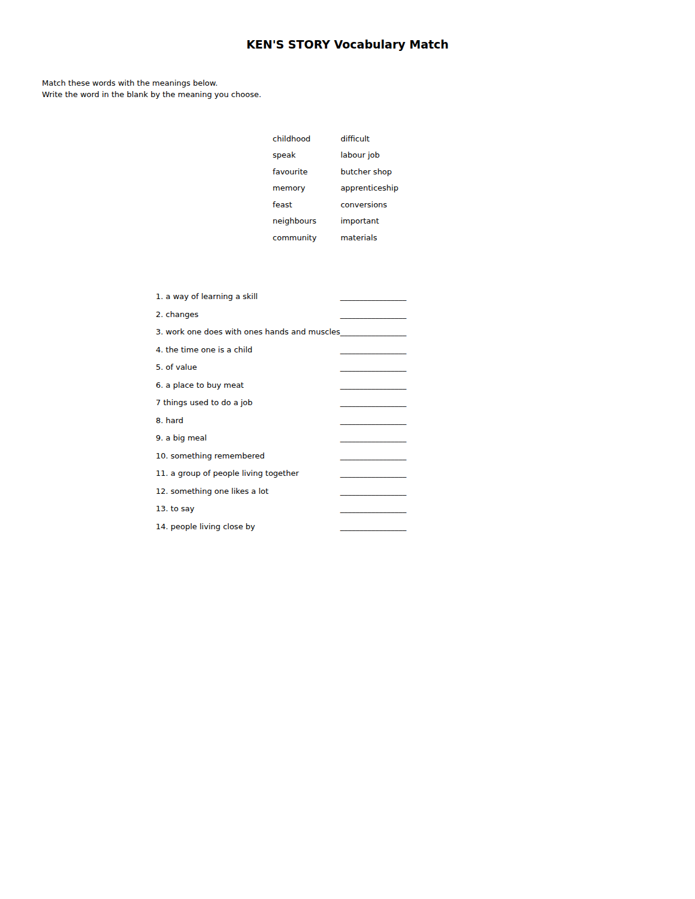KEN'S STORY Vocabulary Match
Match these words with the meanings below.
Write the word in the blank by the meaning you choose.
| childhood | difficult |
| speak | labour job |
| favourite | butcher shop |
| memory | apprenticeship |
| feast | conversions |
| neighbours | important |
| community | materials |
| 1. a way of learning a skill | _________________ |
| 2. changes | _________________ |
| 3. work one does with ones hands and muscles | _________________ |
| 4. the time one is a child | _________________ |
| 5. of value | _________________ |
| 6. a place to buy meat | _________________ |
| 7 things used to do a job | _________________ |
| 8. hard | _________________ |
| 9. a big meal | _________________ |
| 10. something remembered | _________________ |
| 11. a group of people living together | _________________ |
| 12. something one likes a lot | _________________ |
| 13. to say | _________________ |
| 14. people living close by | _________________ |